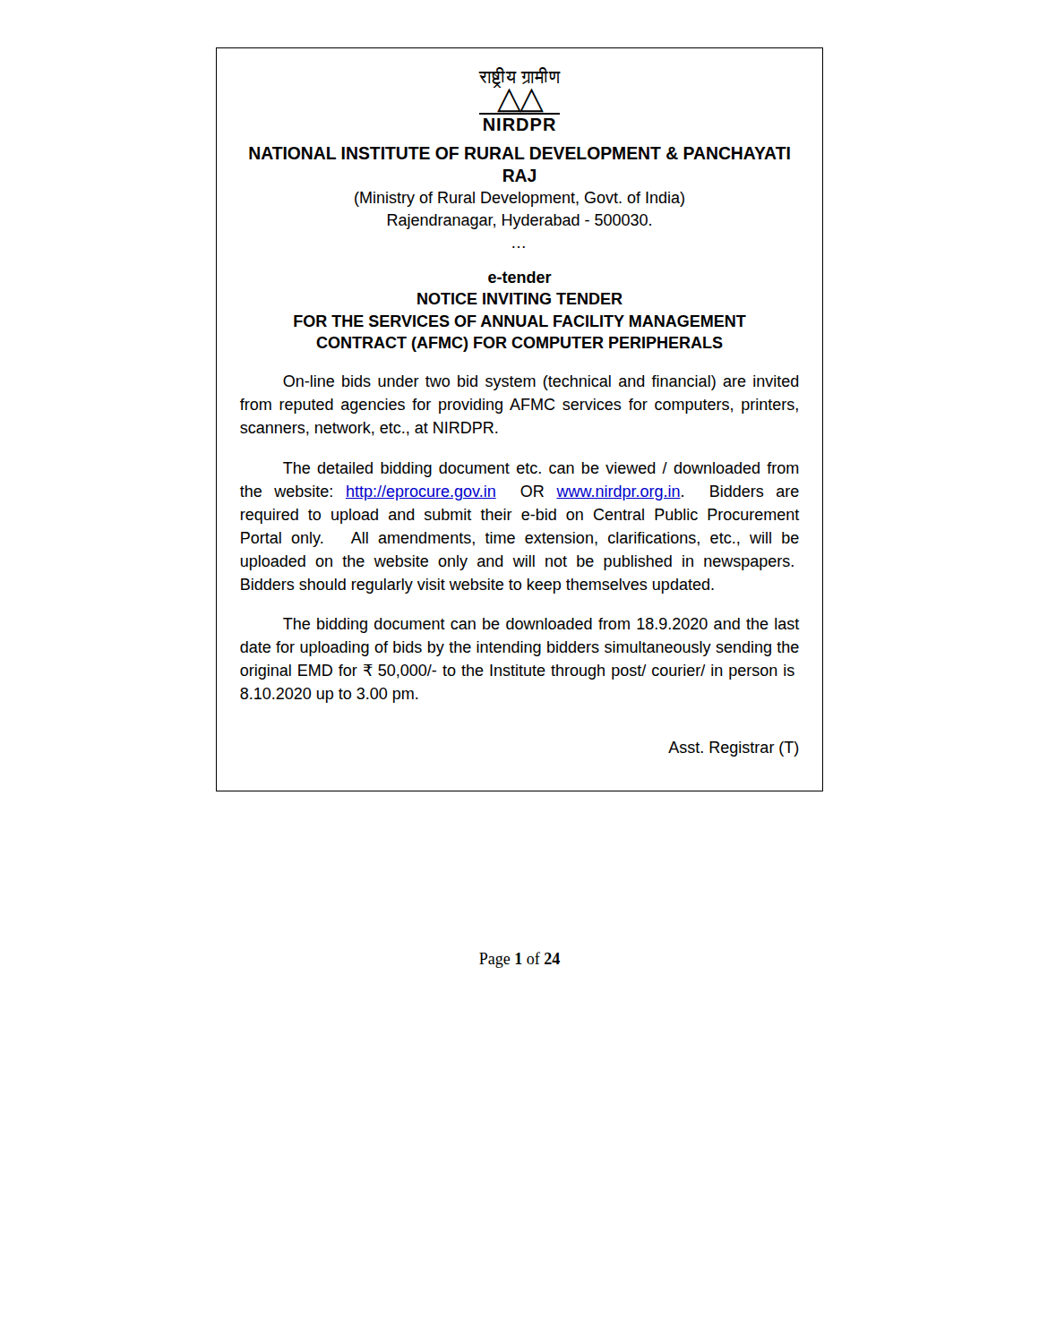राष्ट्रीय ग्रामीण △△ NIRDPR
NATIONAL INSTITUTE OF RURAL DEVELOPMENT & PANCHAYATI RAJ
(Ministry of Rural Development, Govt. of India)
Rajendranagar, Hyderabad - 500030.
…
e-tender NOTICE INVITING TENDER FOR THE SERVICES OF ANNUAL FACILITY MANAGEMENT CONTRACT (AFMC) FOR COMPUTER PERIPHERALS
On-line bids under two bid system (technical and financial) are invited from reputed agencies for providing AFMC services for computers, printers, scanners, network, etc., at NIRDPR.
The detailed bidding document etc. can be viewed / downloaded from the website: http://eprocure.gov.in OR www.nirdpr.org.in. Bidders are required to upload and submit their e-bid on Central Public Procurement Portal only. All amendments, time extension, clarifications, etc., will be uploaded on the website only and will not be published in newspapers. Bidders should regularly visit website to keep themselves updated.
The bidding document can be downloaded from 18.9.2020 and the last date for uploading of bids by the intending bidders simultaneously sending the original EMD for ₹ 50,000/- to the Institute through post/ courier/ in person is 8.10.2020 up to 3.00 pm.
Asst. Registrar (T)
Page 1 of 24